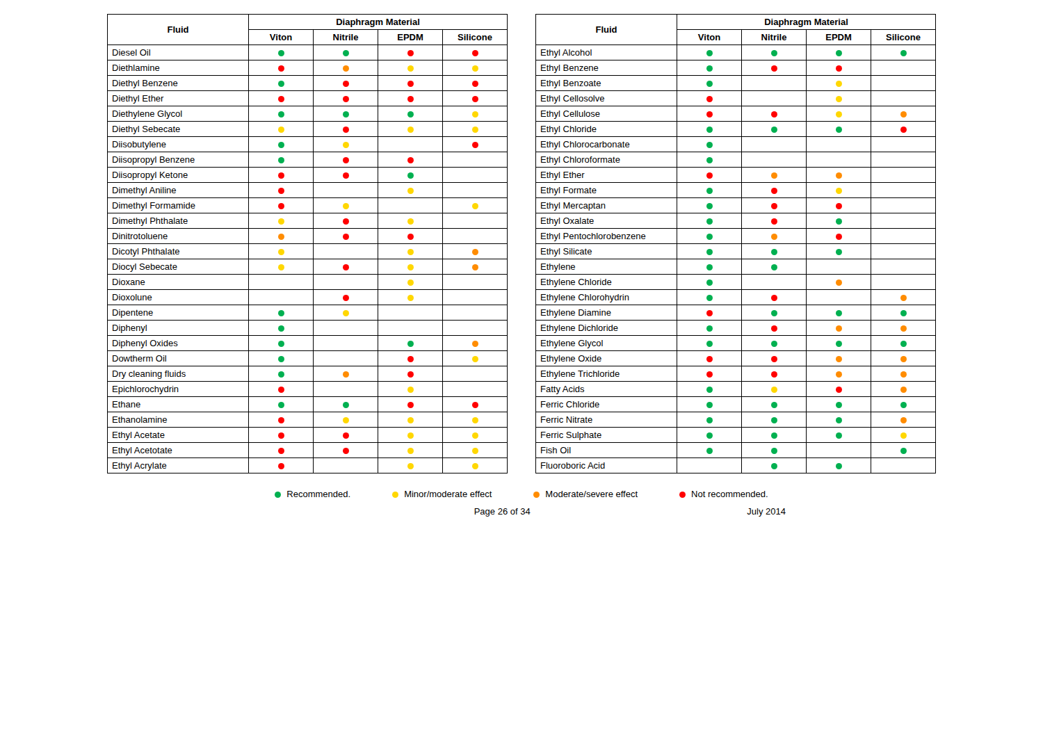| Fluid | Diaphragm Material |
| --- | --- |
| Viton | Nitrile | EPDM | Silicone |
| Diesel Oil | | | | |
| Diethlamine | | | | |
| Diethyl Benzene | | | | |
| Diethyl Ether | | | | |
| Diethylene Glycol | | | | |
| Diethyl Sebecate | | | | |
| Diisobutylene | | | | |
| Diisopropyl Benzene | | | | |
| Diisopropyl Ketone | | | | |
| Dimethyl Aniline | | | | |
| Dimethyl Formamide | | | | |
| Dimethyl Phthalate | | | | |
| Dinitrotoluene | | | | |
| Dicotyl Phthalate | | | | |
| Diocyl Sebecate | | | | |
| Dioxane | | | | |
| Dioxolune | | | | |
| Dipentene | | | | |
| Diphenyl | | | | |
| Diphenyl Oxides | | | | |
| Dowtherm Oil | | | | |
| Dry cleaning fluids | | | | |
| Epichlorochydrin | | | | |
| Ethane | | | | |
| Ethanolamine | | | | |
| Ethyl Acetate | | | | |
| Ethyl Acetotate | | | | |
| Ethyl Acrylate | | | | |
| Fluid | Diaphragm Material |
| --- | --- |
| Viton | Nitrile | EPDM | Silicone |
| Ethyl Alcohol | | | | |
| Ethyl Benzene | | | | |
| Ethyl Benzoate | | | | |
| Ethyl Cellosolve | | | | |
| Ethyl Cellulose | | | | |
| Ethyl Chloride | | | | |
| Ethyl Chlorocarbonate | | | | |
| Ethyl Chloroformate | | | | |
| Ethyl Ether | | | | |
| Ethyl Formate | | | | |
| Ethyl Mercaptan | | | | |
| Ethyl Oxalate | | | | |
| Ethyl Pentochlorobenzene | | | | |
| Ethyl Silicate | | | | |
| Ethylene | | | | |
| Ethylene Chloride | | | | |
| Ethylene Chlorohydrin | | | | |
| Ethylene Diamine | | | | |
| Ethylene Dichloride | | | | |
| Ethylene Glycol | | | | |
| Ethylene Oxide | | | | |
| Ethylene Trichloride | | | | |
| Fatty Acids | | | | |
| Ferric Chloride | | | | |
| Ferric Nitrate | | | | |
| Ferric Sulphate | | | | |
| Fish Oil | | | | |
| Fluoroboric Acid | | | | |
Recommended.
Minor/moderate effect
Moderate/severe effect
Not recommended.
Page 26 of 34
July 2014